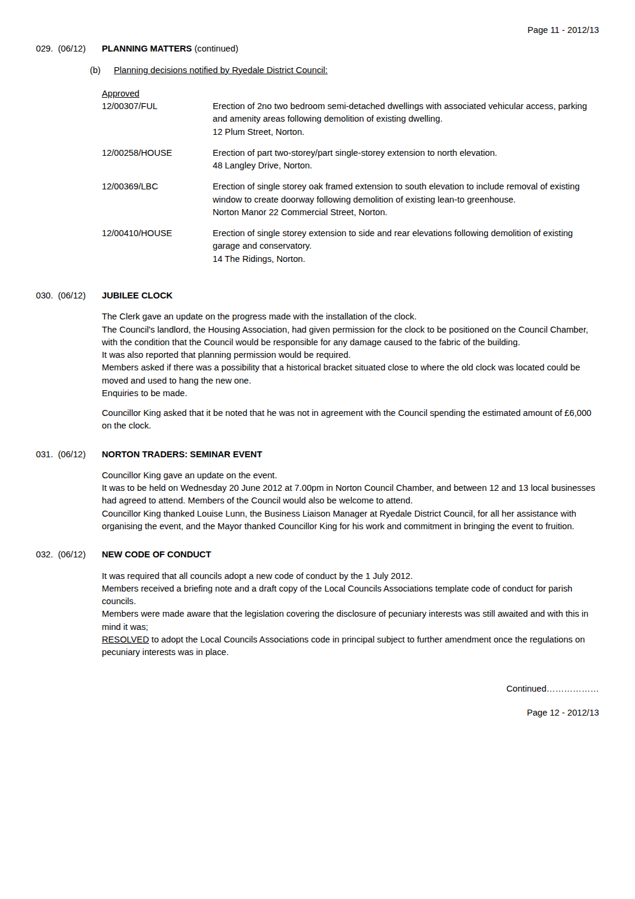Page 11 - 2012/13
029. (06/12)
PLANNING MATTERS (continued)
(b)
Planning decisions notified by Ryedale District Council:
Approved
| 12/00307/FUL | Erection of 2no two bedroom semi-detached dwellings with associated vehicular access, parking and amenity areas following demolition of existing dwelling. 12 Plum Street, Norton. |
| 12/00258/HOUSE | Erection of part two-storey/part single-storey extension to north elevation. 48 Langley Drive, Norton. |
| 12/00369/LBC | Erection of single storey oak framed extension to south elevation to include removal of existing window to create doorway following demolition of existing lean-to greenhouse. Norton Manor 22 Commercial Street, Norton. |
| 12/00410/HOUSE | Erection of single storey extension to side and rear elevations following demolition of existing garage and conservatory. 14 The Ridings, Norton. |
030. (06/12)
JUBILEE CLOCK
The Clerk gave an update on the progress made with the installation of the clock.
The Council's landlord, the Housing Association, had given permission for the clock to be positioned on the Council Chamber, with the condition that the Council would be responsible for any damage caused to the fabric of the building.
It was also reported that planning permission would be required.
Members asked if there was a possibility that a historical bracket situated close to where the old clock was located could be moved and used to hang the new one.
Enquiries to be made.
Councillor King asked that it be noted that he was not in agreement with the Council spending the estimated amount of £6,000 on the clock.
031. (06/12)
NORTON TRADERS: SEMINAR EVENT
Councillor King gave an update on the event.
It was to be held on Wednesday 20 June 2012 at 7.00pm in Norton Council Chamber, and between 12 and 13 local businesses had agreed to attend. Members of the Council would also be welcome to attend.
Councillor King thanked Louise Lunn, the Business Liaison Manager at Ryedale District Council, for all her assistance with organising the event, and the Mayor thanked Councillor King for his work and commitment in bringing the event to fruition.
032. (06/12)
NEW CODE OF CONDUCT
It was required that all councils adopt a new code of conduct by the 1 July 2012.
Members received a briefing note and a draft copy of the Local Councils Associations template code of conduct for parish councils.
Members were made aware that the legislation covering the disclosure of pecuniary interests was still awaited and with this in mind it was;
RESOLVED to adopt the Local Councils Associations code in principal subject to further amendment once the regulations on pecuniary interests was in place.
Continued………………
Page 12 - 2012/13